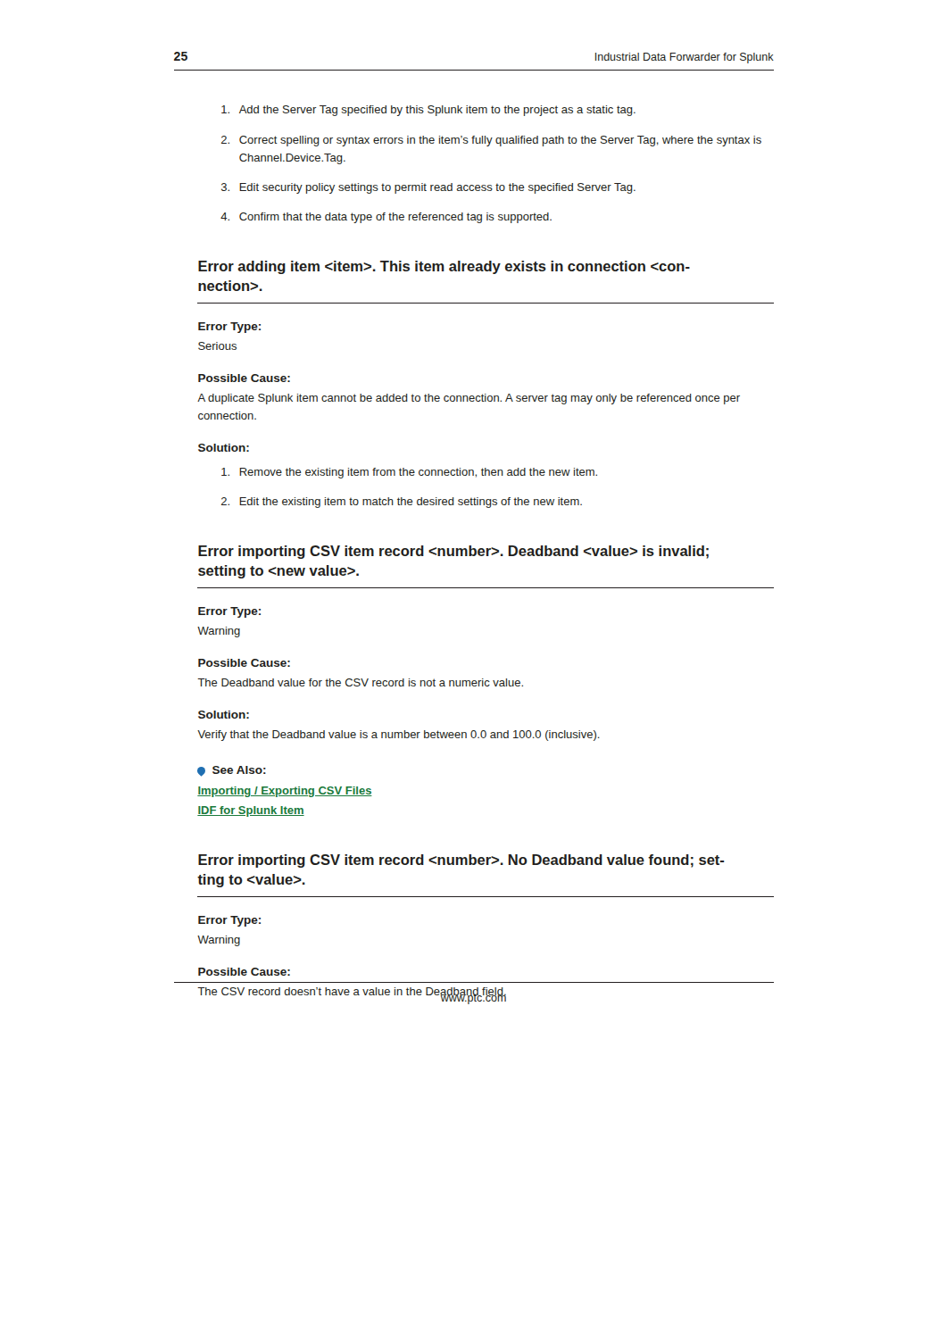25
Industrial Data Forwarder for Splunk
Add the Server Tag specified by this Splunk item to the project as a static tag.
Correct spelling or syntax errors in the item’s fully qualified path to the Server Tag, where the syntax is Channel.Device.Tag.
Edit security policy settings to permit read access to the specified Server Tag.
Confirm that the data type of the referenced tag is supported.
Error adding item <item>. This item already exists in connection <con-
nection>.
Error Type:
Serious
Possible Cause:
A duplicate Splunk item cannot be added to the connection. A server tag may only be referenced once per connection.
Solution:
Remove the existing item from the connection, then add the new item.
Edit the existing item to match the desired settings of the new item.
Error importing CSV item record <number>. Deadband <value> is invalid;
setting to <new value>.
Error Type:
Warning
Possible Cause:
The Deadband value for the CSV record is not a numeric value.
Solution:
Verify that the Deadband value is a number between 0.0 and 100.0 (inclusive).
See Also:
Importing / Exporting CSV Files IDF for Splunk Item
Error importing CSV item record <number>. No Deadband value found; set-
ting to <value>.
Error Type:
Warning
Possible Cause:
The CSV record doesn’t have a value in the Deadband field.
www.ptc.com